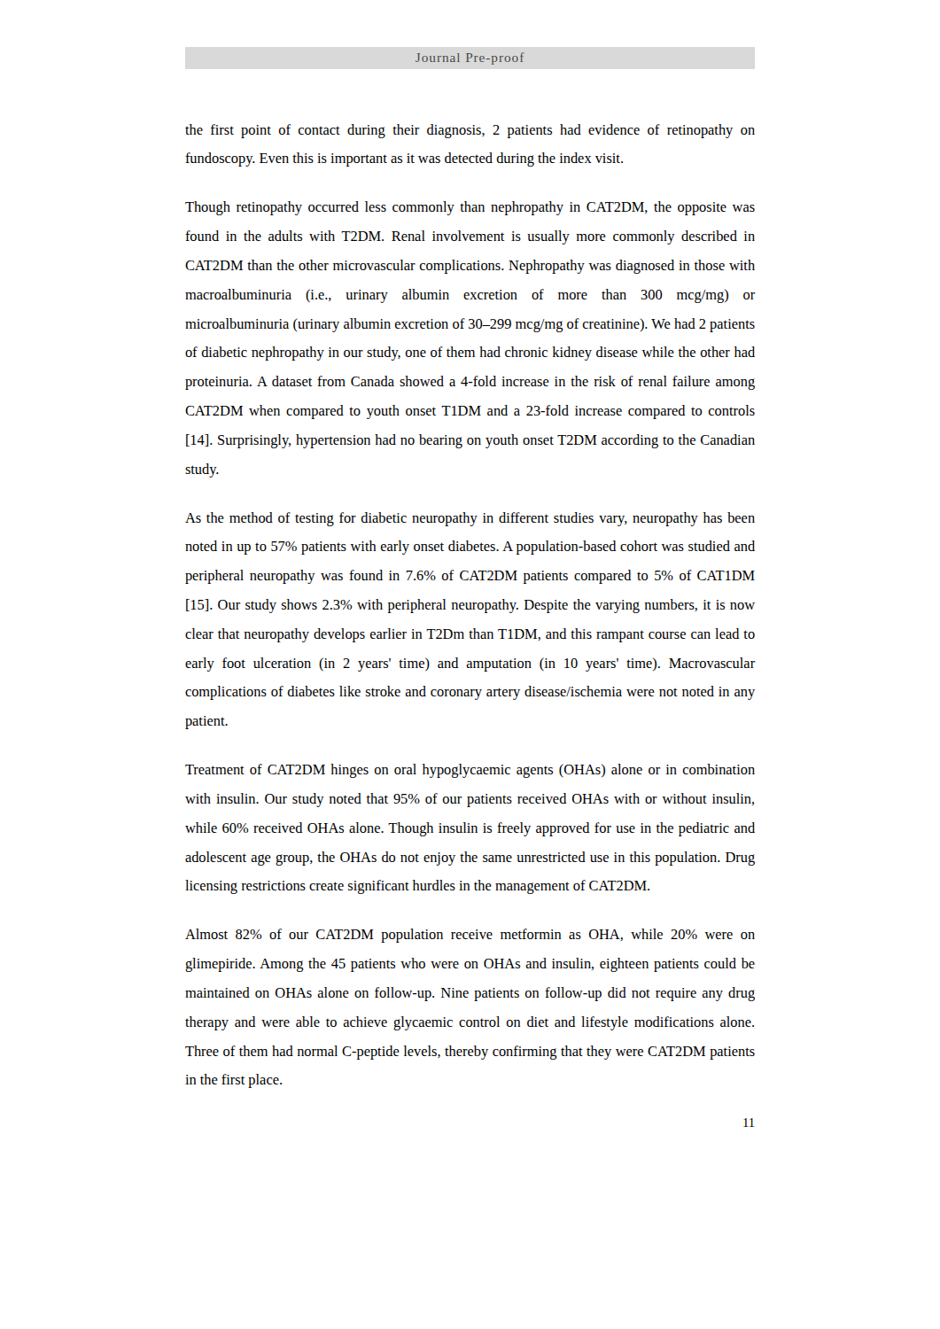Journal Pre-proof
the first point of contact during their diagnosis, 2 patients had evidence of retinopathy on fundoscopy. Even this is important as it was detected during the index visit.
Though retinopathy occurred less commonly than nephropathy in CAT2DM, the opposite was found in the adults with T2DM. Renal involvement is usually more commonly described in CAT2DM than the other microvascular complications. Nephropathy was diagnosed in those with macroalbuminuria (i.e., urinary albumin excretion of more than 300 mcg/mg) or microalbuminuria (urinary albumin excretion of 30–299 mcg/mg of creatinine). We had 2 patients of diabetic nephropathy in our study, one of them had chronic kidney disease while the other had proteinuria. A dataset from Canada showed a 4-fold increase in the risk of renal failure among CAT2DM when compared to youth onset T1DM and a 23-fold increase compared to controls [14]. Surprisingly, hypertension had no bearing on youth onset T2DM according to the Canadian study.
As the method of testing for diabetic neuropathy in different studies vary, neuropathy has been noted in up to 57% patients with early onset diabetes. A population-based cohort was studied and peripheral neuropathy was found in 7.6% of CAT2DM patients compared to 5% of CAT1DM [15]. Our study shows 2.3% with peripheral neuropathy. Despite the varying numbers, it is now clear that neuropathy develops earlier in T2Dm than T1DM, and this rampant course can lead to early foot ulceration (in 2 years' time) and amputation (in 10 years' time). Macrovascular complications of diabetes like stroke and coronary artery disease/ischemia were not noted in any patient.
Treatment of CAT2DM hinges on oral hypoglycaemic agents (OHAs) alone or in combination with insulin. Our study noted that 95% of our patients received OHAs with or without insulin, while 60% received OHAs alone. Though insulin is freely approved for use in the pediatric and adolescent age group, the OHAs do not enjoy the same unrestricted use in this population. Drug licensing restrictions create significant hurdles in the management of CAT2DM.
Almost 82% of our CAT2DM population receive metformin as OHA, while 20% were on glimepiride. Among the 45 patients who were on OHAs and insulin, eighteen patients could be maintained on OHAs alone on follow-up. Nine patients on follow-up did not require any drug therapy and were able to achieve glycaemic control on diet and lifestyle modifications alone. Three of them had normal C-peptide levels, thereby confirming that they were CAT2DM patients in the first place.
11